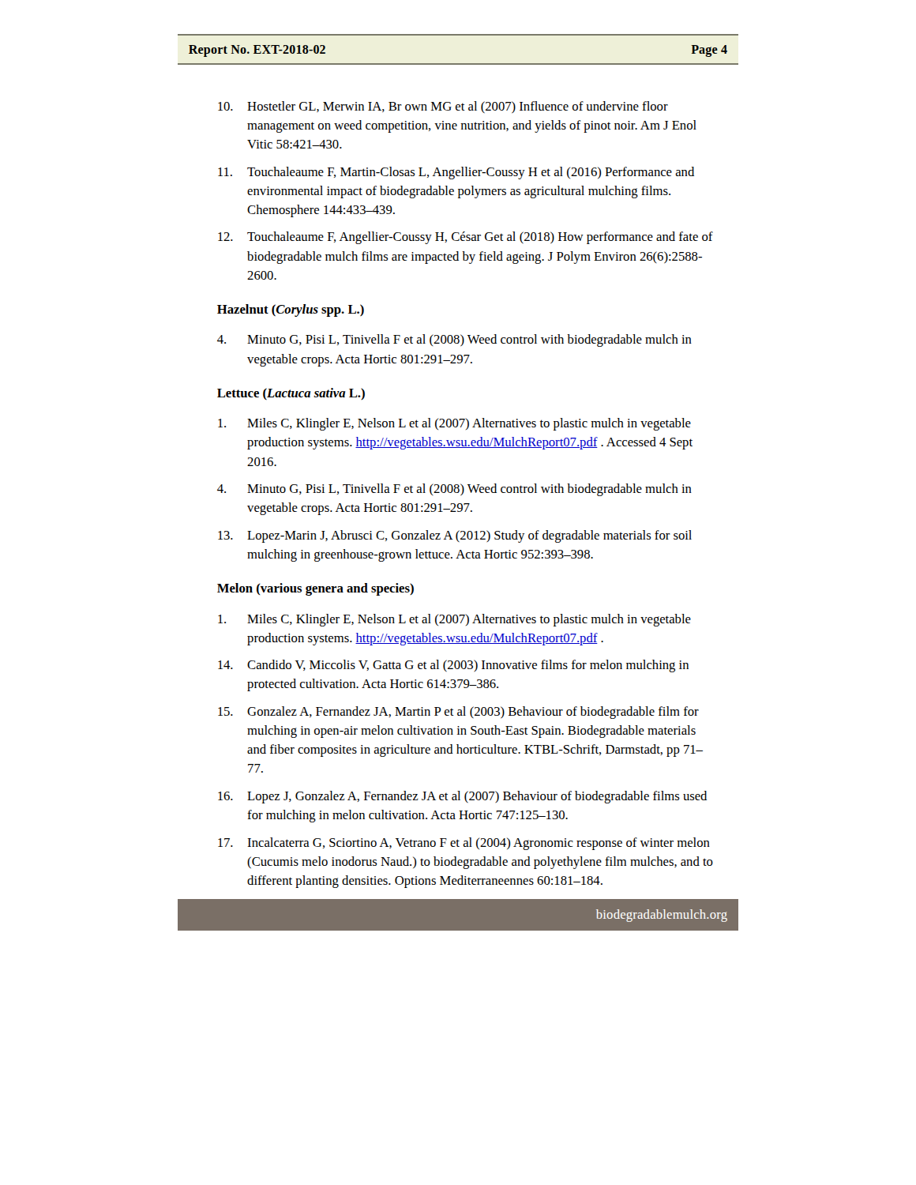Report No. EXT-2018-02 Page 4
10. Hostetler GL, Merwin IA, Br own MG et al (2007) Influence of undervine floor management on weed competition, vine nutrition, and yields of pinot noir. Am J Enol Vitic 58:421–430.
11. Touchaleaume F, Martin-Closas L, Angellier-Coussy H et al (2016) Performance and environmental impact of biodegradable polymers as agricultural mulching films. Chemosphere 144:433–439.
12. Touchaleaume F, Angellier-Coussy H, César Get al (2018) How performance and fate of biodegradable mulch films are impacted by field ageing. J Polym Environ 26(6):2588-2600.
Hazelnut (Corylus spp. L.)
4. Minuto G, Pisi L, Tinivella F et al (2008) Weed control with biodegradable mulch in vegetable crops. Acta Hortic 801:291–297.
Lettuce (Lactuca sativa L.)
1. Miles C, Klingler E, Nelson L et al (2007) Alternatives to plastic mulch in vegetable production systems. http://vegetables.wsu.edu/MulchReport07.pdf . Accessed 4 Sept 2016.
4. Minuto G, Pisi L, Tinivella F et al (2008) Weed control with biodegradable mulch in vegetable crops. Acta Hortic 801:291–297.
13. Lopez-Marin J, Abrusci C, Gonzalez A (2012) Study of degradable materials for soil mulching in greenhouse-grown lettuce. Acta Hortic 952:393–398.
Melon (various genera and species)
1. Miles C, Klingler E, Nelson L et al (2007) Alternatives to plastic mulch in vegetable production systems. http://vegetables.wsu.edu/MulchReport07.pdf .
14. Candido V, Miccolis V, Gatta G et al (2003) Innovative films for melon mulching in protected cultivation. Acta Hortic 614:379–386.
15. Gonzalez A, Fernandez JA, Martin P et al (2003) Behaviour of biodegradable film for mulching in open-air melon cultivation in South-East Spain. Biodegradable materials and fiber composites in agriculture and horticulture. KTBL-Schrift, Darmstadt, pp 71–77.
16. Lopez J, Gonzalez A, Fernandez JA et al (2007) Behaviour of biodegradable films used for mulching in melon cultivation. Acta Hortic 747:125–130.
17. Incalcaterra G, Sciortino A, Vetrano F et al (2004) Agronomic response of winter melon (Cucumis melo inodorus Naud.) to biodegradable and polyethylene film mulches, and to different planting densities. Options Mediterraneennes 60:181–184.
biodegradablemulch.org